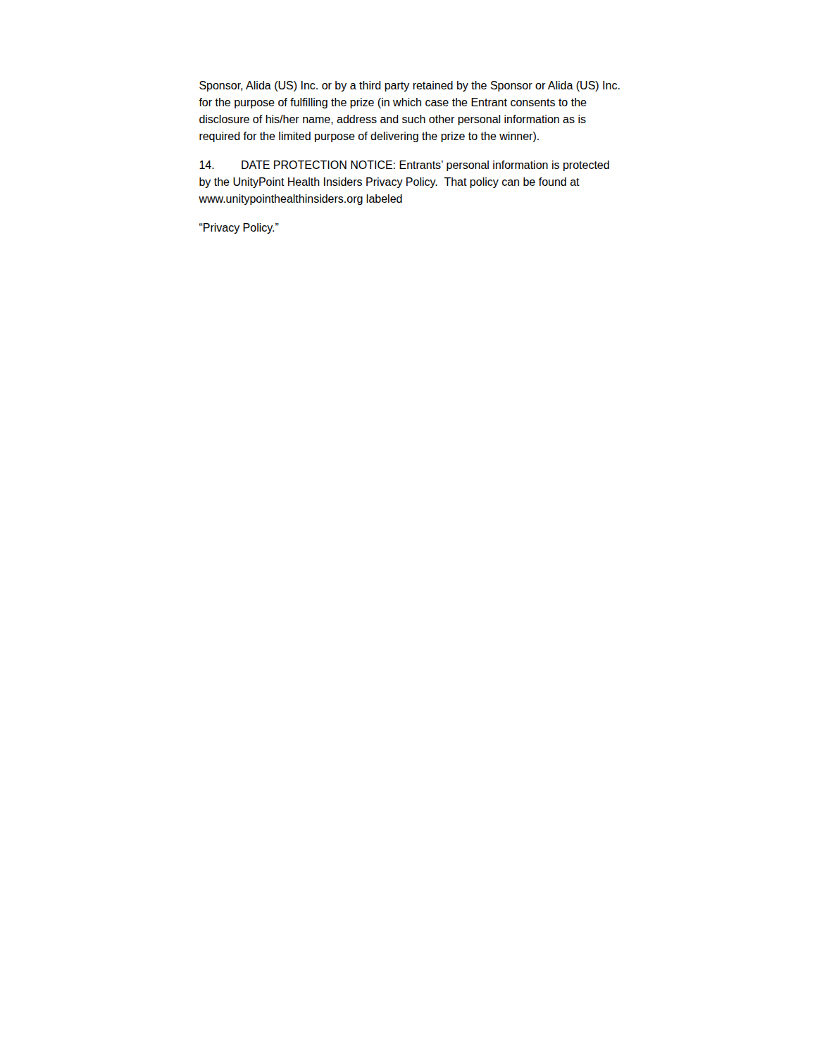Sponsor, Alida (US) Inc. or by a third party retained by the Sponsor or Alida (US) Inc. for the purpose of fulfilling the prize (in which case the Entrant consents to the disclosure of his/her name, address and such other personal information as is required for the limited purpose of delivering the prize to the winner).
14. DATE PROTECTION NOTICE: Entrants’ personal information is protected by the UnityPoint Health Insiders Privacy Policy. That policy can be found at www.unitypointhealthinsiders.org labeled
“Privacy Policy.”